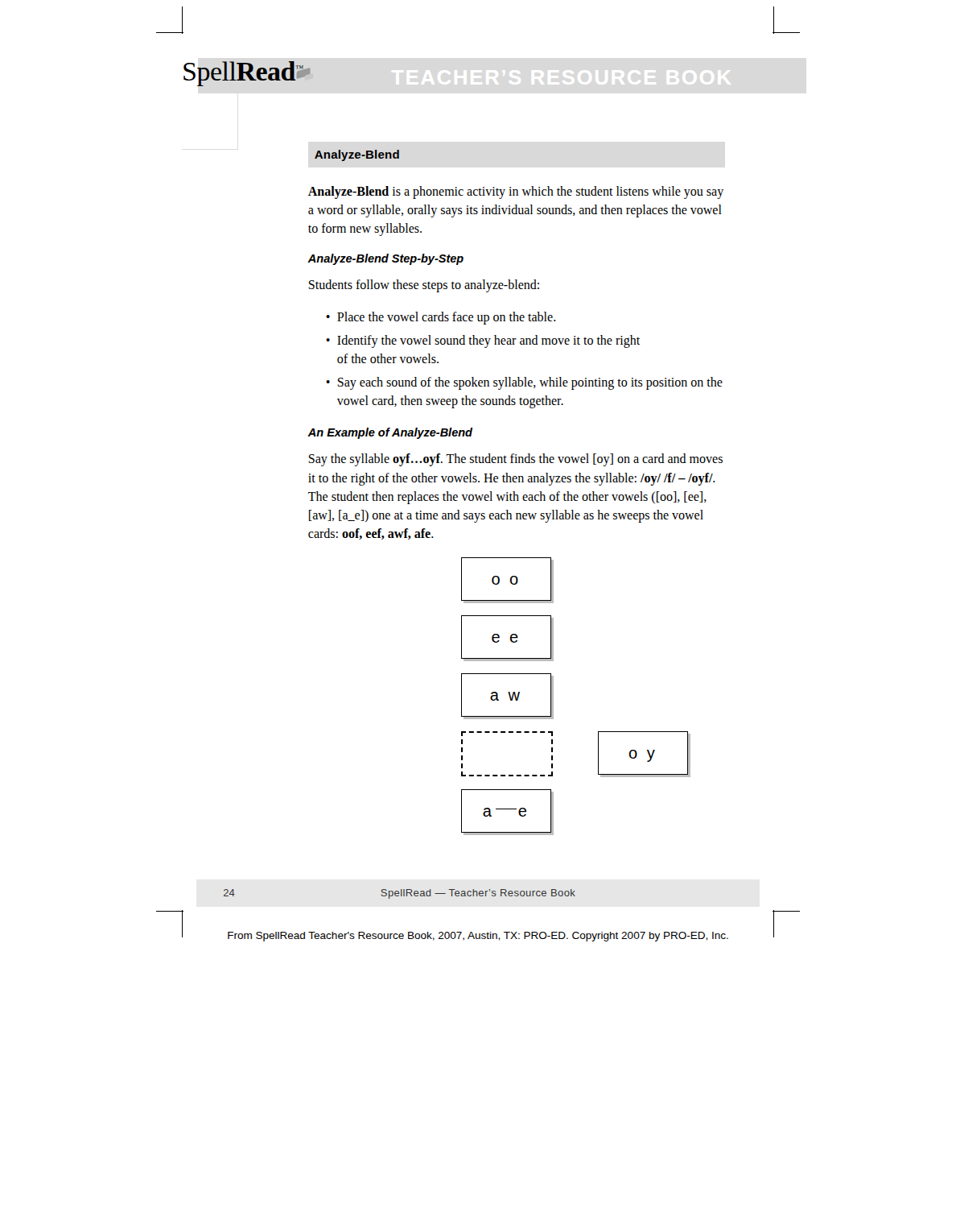Spell Read ™
TEACHER’S RESOURCE BOOK
Analyze-Blend
Analyze-Blend is a phonemic activity in which the student listens while you say a word or syllable, orally says its individual sounds, and then replaces the vowel to form new syllables.
Analyze-Blend Step-by-Step
Students follow these steps to analyze-blend:
Place the vowel cards face up on the table.
Identify the vowel sound they hear and move it to the right
of the other vowels.
Say each sound of the spoken syllable, while pointing to its position on the vowel card, then sweep the sounds together.
An Example of Analyze-Blend
Say the syllable oyf…oyf. The student finds the vowel [oy] on a card and moves it to the right of the other vowels. He then analyzes the syllable: /oy/ /f/ – /oyf/. The student then replaces the vowel with each of the other vowels ([oo], [ee], [aw], [a_e]) one at a time and says each new syllable as he sweeps the vowel cards: oof, eef, awf, afe.
o o
e e
a w
a e
o y
24
SpellRead — Teacher’s Resource Book
From SpellRead Teacher's Resource Book, 2007, Austin, TX: PRO-ED. Copyright 2007 by PRO-ED, Inc.